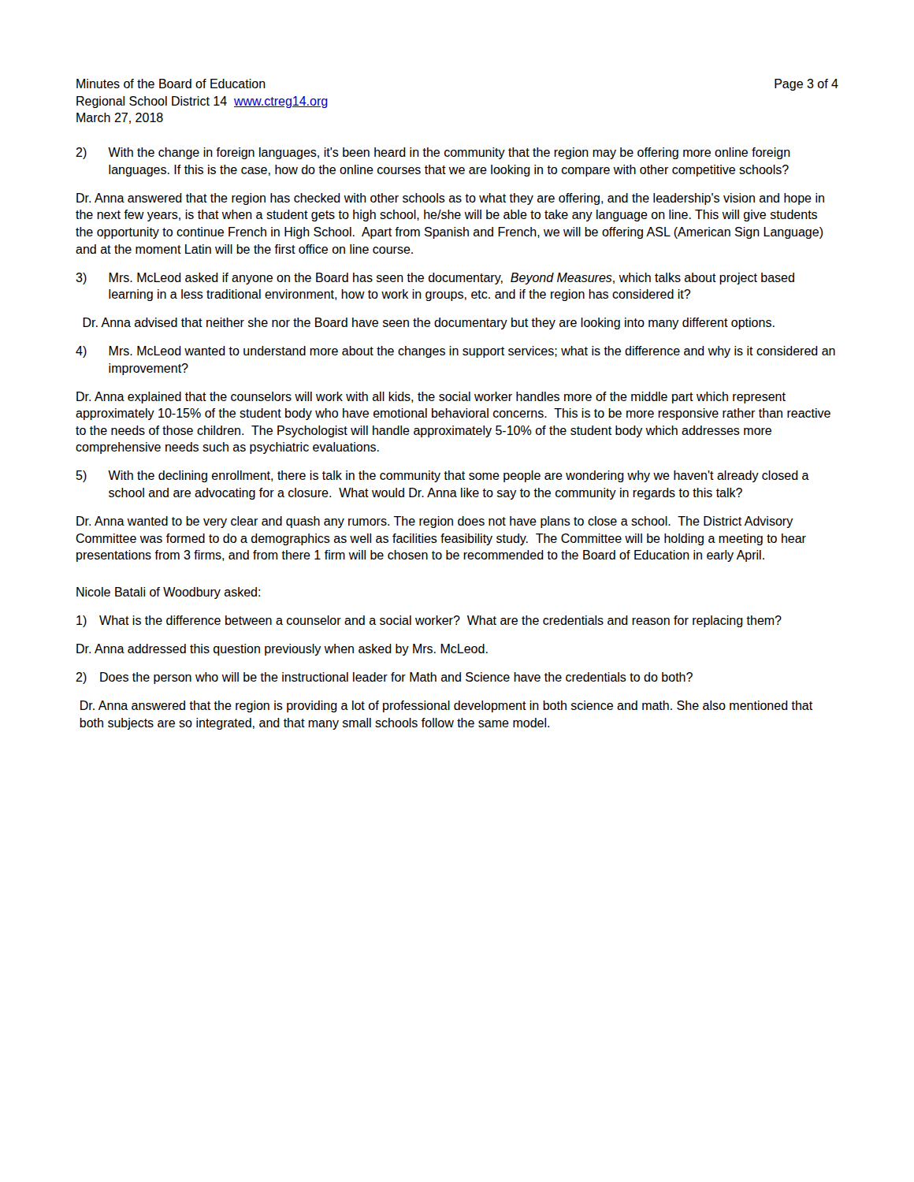Page 3 of 4 Minutes of the Board of Education Regional School District 14 www.ctreg14.org March 27, 2018
2) With the change in foreign languages, it's been heard in the community that the region may be offering more online foreign languages. If this is the case, how do the online courses that we are looking in to compare with other competitive schools?
Dr. Anna answered that the region has checked with other schools as to what they are offering, and the leadership's vision and hope in the next few years, is that when a student gets to high school, he/she will be able to take any language on line. This will give students the opportunity to continue French in High School. Apart from Spanish and French, we will be offering ASL (American Sign Language) and at the moment Latin will be the first office on line course.
3) Mrs. McLeod asked if anyone on the Board has seen the documentary, Beyond Measures, which talks about project based learning in a less traditional environment, how to work in groups, etc. and if the region has considered it?
Dr. Anna advised that neither she nor the Board have seen the documentary but they are looking into many different options.
4) Mrs. McLeod wanted to understand more about the changes in support services; what is the difference and why is it considered an improvement?
Dr. Anna explained that the counselors will work with all kids, the social worker handles more of the middle part which represent approximately 10-15% of the student body who have emotional behavioral concerns. This is to be more responsive rather than reactive to the needs of those children. The Psychologist will handle approximately 5-10% of the student body which addresses more comprehensive needs such as psychiatric evaluations.
5) With the declining enrollment, there is talk in the community that some people are wondering why we haven't already closed a school and are advocating for a closure. What would Dr. Anna like to say to the community in regards to this talk?
Dr. Anna wanted to be very clear and quash any rumors. The region does not have plans to close a school. The District Advisory Committee was formed to do a demographics as well as facilities feasibility study. The Committee will be holding a meeting to hear presentations from 3 firms, and from there 1 firm will be chosen to be recommended to the Board of Education in early April.
Nicole Batali of Woodbury asked:
1) What is the difference between a counselor and a social worker? What are the credentials and reason for replacing them?
Dr. Anna addressed this question previously when asked by Mrs. McLeod.
2) Does the person who will be the instructional leader for Math and Science have the credentials to do both?
Dr. Anna answered that the region is providing a lot of professional development in both science and math. She also mentioned that both subjects are so integrated, and that many small schools follow the same model.